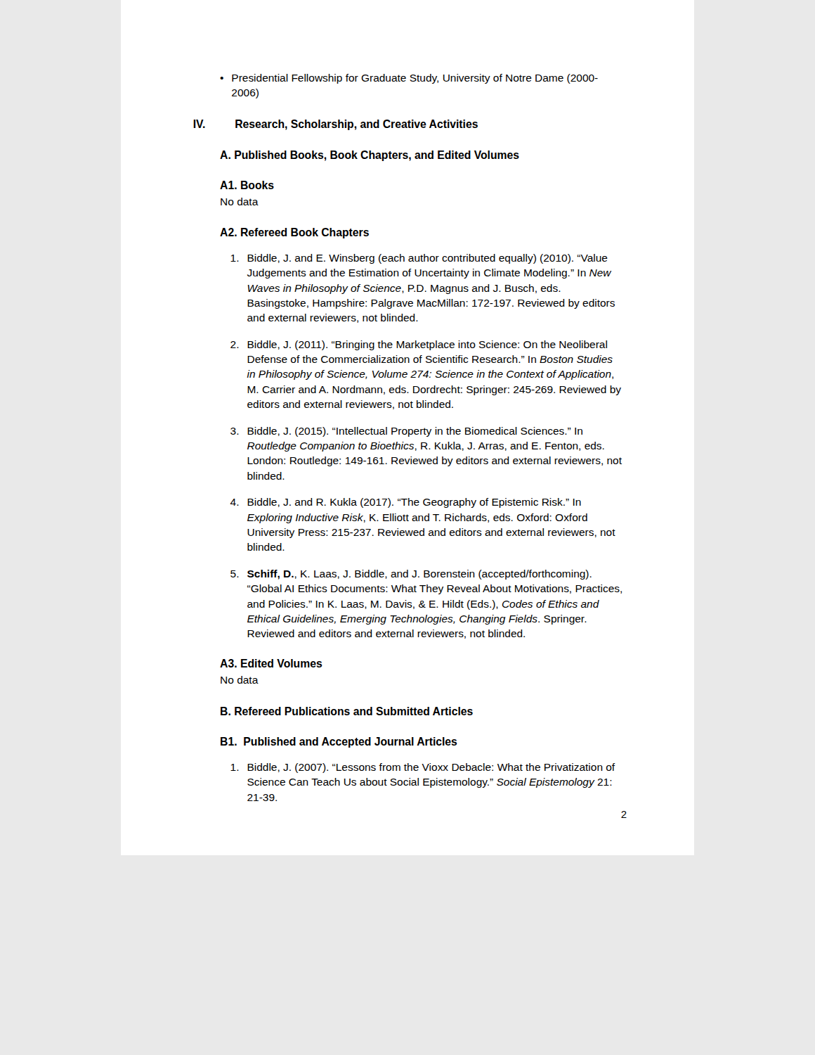Presidential Fellowship for Graduate Study, University of Notre Dame (2000-2006)
IV. Research, Scholarship, and Creative Activities
A. Published Books, Book Chapters, and Edited Volumes
A1. Books
No data
A2. Refereed Book Chapters
Biddle, J. and E. Winsberg (each author contributed equally) (2010). “Value Judgements and the Estimation of Uncertainty in Climate Modeling.” In New Waves in Philosophy of Science, P.D. Magnus and J. Busch, eds. Basingstoke, Hampshire: Palgrave MacMillan: 172-197. Reviewed by editors and external reviewers, not blinded.
Biddle, J. (2011). “Bringing the Marketplace into Science: On the Neoliberal Defense of the Commercialization of Scientific Research.” In Boston Studies in Philosophy of Science, Volume 274: Science in the Context of Application, M. Carrier and A. Nordmann, eds. Dordrecht: Springer: 245-269. Reviewed by editors and external reviewers, not blinded.
Biddle, J. (2015). “Intellectual Property in the Biomedical Sciences.” In Routledge Companion to Bioethics, R. Kukla, J. Arras, and E. Fenton, eds. London: Routledge: 149-161. Reviewed by editors and external reviewers, not blinded.
Biddle, J. and R. Kukla (2017). “The Geography of Epistemic Risk.” In Exploring Inductive Risk, K. Elliott and T. Richards, eds. Oxford: Oxford University Press: 215-237. Reviewed and editors and external reviewers, not blinded.
Schiff, D., K. Laas, J. Biddle, and J. Borenstein (accepted/forthcoming). “Global AI Ethics Documents: What They Reveal About Motivations, Practices, and Policies.” In K. Laas, M. Davis, & E. Hildt (Eds.), Codes of Ethics and Ethical Guidelines, Emerging Technologies, Changing Fields. Springer. Reviewed and editors and external reviewers, not blinded.
A3. Edited Volumes
No data
B. Refereed Publications and Submitted Articles
B1. Published and Accepted Journal Articles
Biddle, J. (2007). “Lessons from the Vioxx Debacle: What the Privatization of Science Can Teach Us about Social Epistemology.” Social Epistemology 21: 21-39.
2